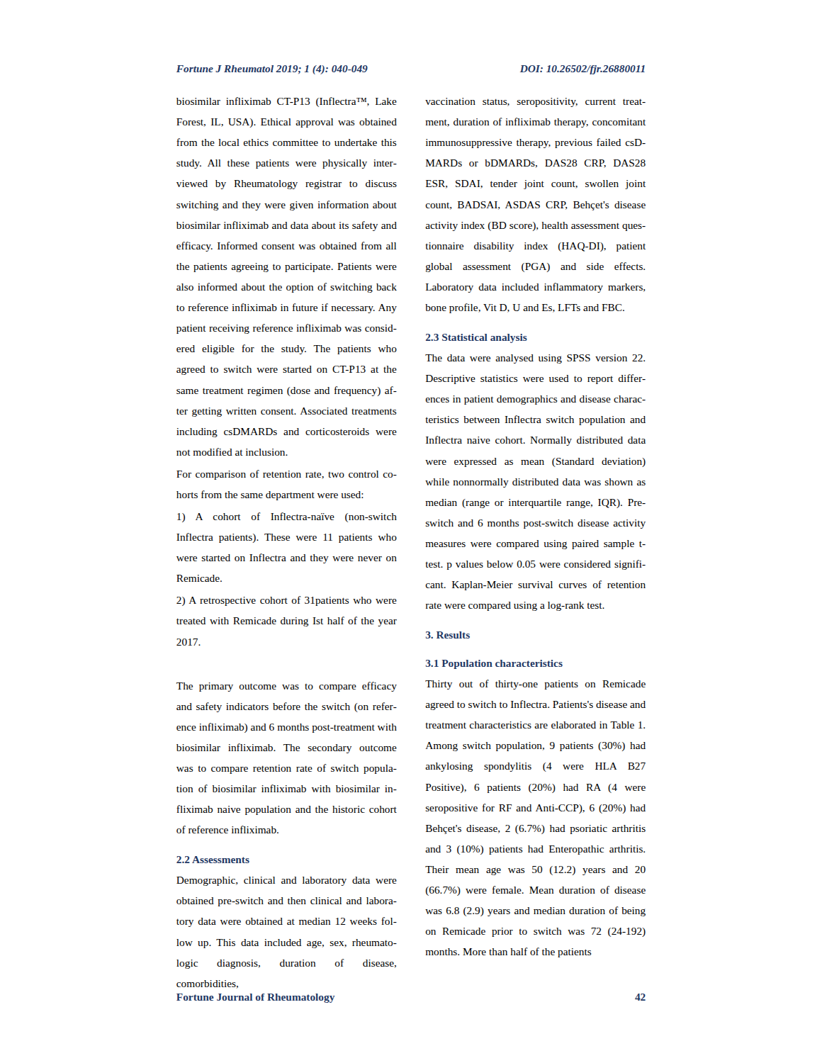Fortune J Rheumatol 2019; 1 (4): 040-049
DOI: 10.26502/fjr.26880011
biosimilar infliximab CT-P13 (Inflectra™, Lake Forest, IL, USA). Ethical approval was obtained from the local ethics committee to undertake this study. All these patients were physically interviewed by Rheumatology registrar to discuss switching and they were given information about biosimilar infliximab and data about its safety and efficacy. Informed consent was obtained from all the patients agreeing to participate. Patients were also informed about the option of switching back to reference infliximab in future if necessary. Any patient receiving reference infliximab was considered eligible for the study. The patients who agreed to switch were started on CT-P13 at the same treatment regimen (dose and frequency) after getting written consent. Associated treatments including csDMARDs and corticosteroids were not modified at inclusion.
For comparison of retention rate, two control cohorts from the same department were used:
1) A cohort of Inflectra-naïve (non-switch Inflectra patients). These were 11 patients who were started on Inflectra and they were never on Remicade.
2) A retrospective cohort of 31patients who were treated with Remicade during Ist half of the year 2017.
The primary outcome was to compare efficacy and safety indicators before the switch (on reference infliximab) and 6 months post-treatment with biosimilar infliximab. The secondary outcome was to compare retention rate of switch population of biosimilar infliximab with biosimilar infliximab naive population and the historic cohort of reference infliximab.
2.2 Assessments
Demographic, clinical and laboratory data were obtained pre-switch and then clinical and laboratory data were obtained at median 12 weeks follow up. This data included age, sex, rheumatologic diagnosis, duration of disease, comorbidities,
vaccination status, seropositivity, current treatment, duration of infliximab therapy, concomitant immunosuppressive therapy, previous failed csDMARDs or bDMARDs, DAS28 CRP, DAS28 ESR, SDAI, tender joint count, swollen joint count, BADSAI, ASDAS CRP, Behçet's disease activity index (BD score), health assessment questionnaire disability index (HAQ-DI), patient global assessment (PGA) and side effects. Laboratory data included inflammatory markers, bone profile, Vit D, U and Es, LFTs and FBC.
2.3 Statistical analysis
The data were analysed using SPSS version 22. Descriptive statistics were used to report differences in patient demographics and disease characteristics between Inflectra switch population and Inflectra naive cohort. Normally distributed data were expressed as mean (Standard deviation) while nonnormally distributed data was shown as median (range or interquartile range, IQR). Pre-switch and 6 months post-switch disease activity measures were compared using paired sample t-test. p values below 0.05 were considered significant. Kaplan-Meier survival curves of retention rate were compared using a log-rank test.
3. Results
3.1 Population characteristics
Thirty out of thirty-one patients on Remicade agreed to switch to Inflectra. Patients's disease and treatment characteristics are elaborated in Table 1. Among switch population, 9 patients (30%) had ankylosing spondylitis (4 were HLA B27 Positive), 6 patients (20%) had RA (4 were seropositive for RF and Anti-CCP), 6 (20%) had Behçet's disease, 2 (6.7%) had psoriatic arthritis and 3 (10%) patients had Enteropathic arthritis. Their mean age was 50 (12.2) years and 20 (66.7%) were female. Mean duration of disease was 6.8 (2.9) years and median duration of being on Remicade prior to switch was 72 (24-192) months. More than half of the patients
Fortune Journal of Rheumatology
42